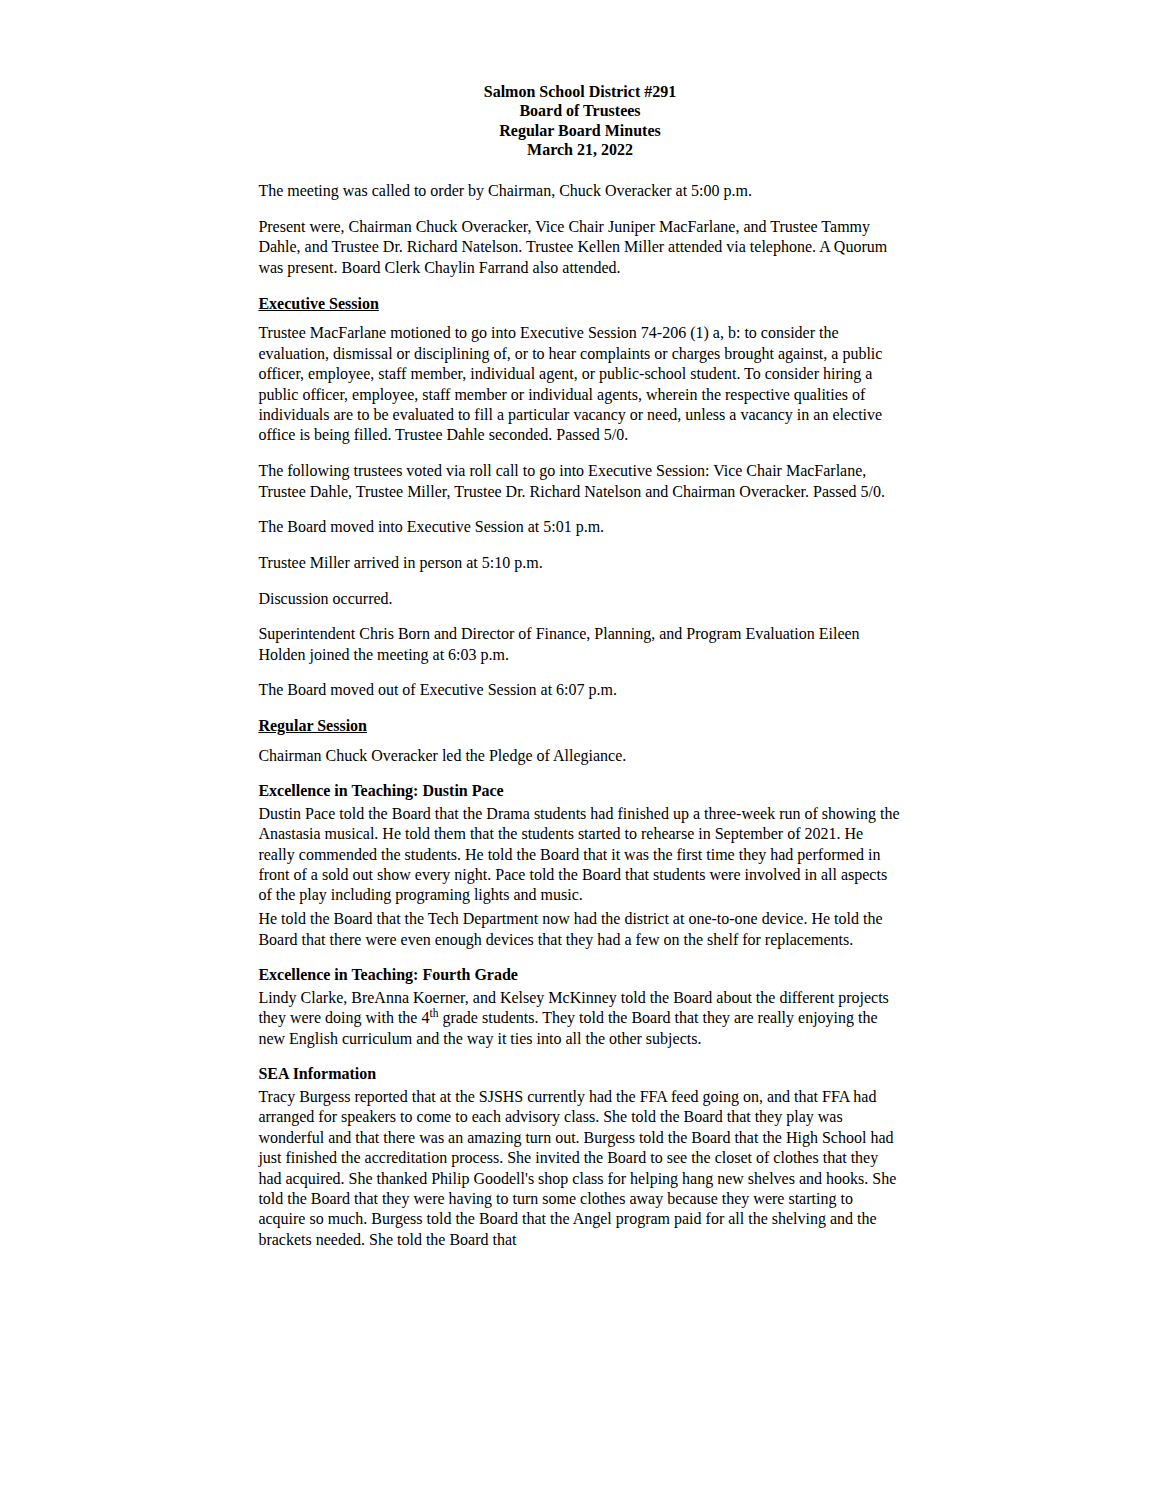Salmon School District #291
Board of Trustees
Regular Board Minutes
March 21, 2022
The meeting was called to order by Chairman, Chuck Overacker at 5:00 p.m.
Present were, Chairman Chuck Overacker, Vice Chair Juniper MacFarlane, and Trustee Tammy Dahle, and Trustee Dr. Richard Natelson. Trustee Kellen Miller attended via telephone. A Quorum was present. Board Clerk Chaylin Farrand also attended.
Executive Session
Trustee MacFarlane motioned to go into Executive Session 74-206 (1) a, b: to consider the evaluation, dismissal or disciplining of, or to hear complaints or charges brought against, a public officer, employee, staff member, individual agent, or public-school student. To consider hiring a public officer, employee, staff member or individual agents, wherein the respective qualities of individuals are to be evaluated to fill a particular vacancy or need, unless a vacancy in an elective office is being filled. Trustee Dahle seconded. Passed 5/0.
The following trustees voted via roll call to go into Executive Session: Vice Chair MacFarlane, Trustee Dahle, Trustee Miller, Trustee Dr. Richard Natelson and Chairman Overacker. Passed 5/0.
The Board moved into Executive Session at 5:01 p.m.
Trustee Miller arrived in person at 5:10 p.m.
Discussion occurred.
Superintendent Chris Born and Director of Finance, Planning, and Program Evaluation Eileen Holden joined the meeting at 6:03 p.m.
The Board moved out of Executive Session at 6:07 p.m.
Regular Session
Chairman Chuck Overacker led the Pledge of Allegiance.
Excellence in Teaching: Dustin Pace
Dustin Pace told the Board that the Drama students had finished up a three-week run of showing the Anastasia musical. He told them that the students started to rehearse in September of 2021. He really commended the students. He told the Board that it was the first time they had performed in front of a sold out show every night. Pace told the Board that students were involved in all aspects of the play including programing lights and music.
He told the Board that the Tech Department now had the district at one-to-one device. He told the Board that there were even enough devices that they had a few on the shelf for replacements.
Excellence in Teaching: Fourth Grade
Lindy Clarke, BreAnna Koerner, and Kelsey McKinney told the Board about the different projects they were doing with the 4th grade students. They told the Board that they are really enjoying the new English curriculum and the way it ties into all the other subjects.
SEA Information
Tracy Burgess reported that at the SJSHS currently had the FFA feed going on, and that FFA had arranged for speakers to come to each advisory class. She told the Board that they play was wonderful and that there was an amazing turn out. Burgess told the Board that the High School had just finished the accreditation process. She invited the Board to see the closet of clothes that they had acquired. She thanked Philip Goodell's shop class for helping hang new shelves and hooks. She told the Board that they were having to turn some clothes away because they were starting to acquire so much. Burgess told the Board that the Angel program paid for all the shelving and the brackets needed. She told the Board that